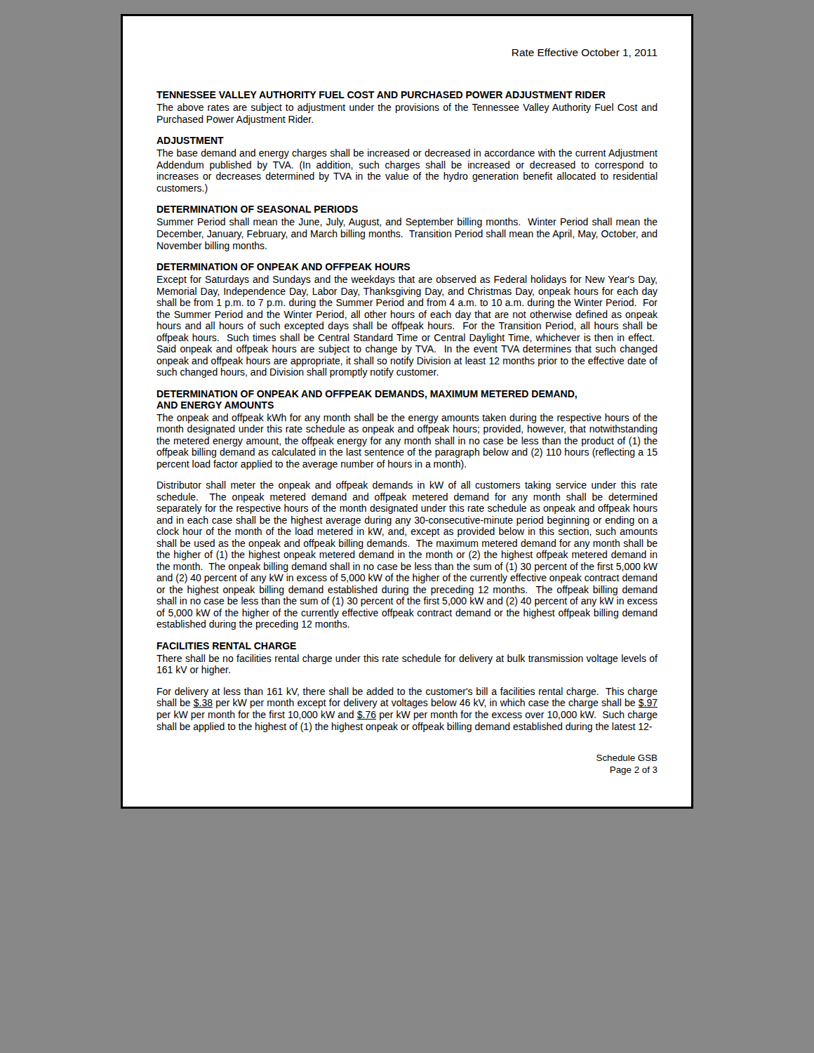Rate Effective October 1, 2011
Tennessee Valley Authority Fuel Cost and Purchased Power Adjustment Rider
The above rates are subject to adjustment under the provisions of the Tennessee Valley Authority Fuel Cost and Purchased Power Adjustment Rider.
Adjustment
The base demand and energy charges shall be increased or decreased in accordance with the current Adjustment Addendum published by TVA. (In addition, such charges shall be increased or decreased to correspond to increases or decreases determined by TVA in the value of the hydro generation benefit allocated to residential customers.)
Determination of Seasonal Periods
Summer Period shall mean the June, July, August, and September billing months. Winter Period shall mean the December, January, February, and March billing months. Transition Period shall mean the April, May, October, and November billing months.
Determination of Onpeak and Offpeak Hours
Except for Saturdays and Sundays and the weekdays that are observed as Federal holidays for New Year's Day, Memorial Day, Independence Day, Labor Day, Thanksgiving Day, and Christmas Day, onpeak hours for each day shall be from 1 p.m. to 7 p.m. during the Summer Period and from 4 a.m. to 10 a.m. during the Winter Period. For the Summer Period and the Winter Period, all other hours of each day that are not otherwise defined as onpeak hours and all hours of such excepted days shall be offpeak hours. For the Transition Period, all hours shall be offpeak hours. Such times shall be Central Standard Time or Central Daylight Time, whichever is then in effect. Said onpeak and offpeak hours are subject to change by TVA. In the event TVA determines that such changed onpeak and offpeak hours are appropriate, it shall so notify Division at least 12 months prior to the effective date of such changed hours, and Division shall promptly notify customer.
Determination of Onpeak and Offpeak Demands, Maximum Metered Demand,
and Energy Amounts
The onpeak and offpeak kWh for any month shall be the energy amounts taken during the respective hours of the month designated under this rate schedule as onpeak and offpeak hours; provided, however, that notwithstanding the metered energy amount, the offpeak energy for any month shall in no case be less than the product of (1) the offpeak billing demand as calculated in the last sentence of the paragraph below and (2) 110 hours (reflecting a 15 percent load factor applied to the average number of hours in a month).
Distributor shall meter the onpeak and offpeak demands in kW of all customers taking service under this rate schedule. The onpeak metered demand and offpeak metered demand for any month shall be determined separately for the respective hours of the month designated under this rate schedule as onpeak and offpeak hours and in each case shall be the highest average during any 30-consecutive-minute period beginning or ending on a clock hour of the month of the load metered in kW, and, except as provided below in this section, such amounts shall be used as the onpeak and offpeak billing demands. The maximum metered demand for any month shall be the higher of (1) the highest onpeak metered demand in the month or (2) the highest offpeak metered demand in the month. The onpeak billing demand shall in no case be less than the sum of (1) 30 percent of the first 5,000 kW and (2) 40 percent of any kW in excess of 5,000 kW of the higher of the currently effective onpeak contract demand or the highest onpeak billing demand established during the preceding 12 months. The offpeak billing demand shall in no case be less than the sum of (1) 30 percent of the first 5,000 kW and (2) 40 percent of any kW in excess of 5,000 kW of the higher of the currently effective offpeak contract demand or the highest offpeak billing demand established during the preceding 12 months.
Facilities Rental Charge
There shall be no facilities rental charge under this rate schedule for delivery at bulk transmission voltage levels of 161 kV or higher.
For delivery at less than 161 kV, there shall be added to the customer's bill a facilities rental charge. This charge shall be $.38 per kW per month except for delivery at voltages below 46 kV, in which case the charge shall be $.97 per kW per month for the first 10,000 kW and $.76 per kW per month for the excess over 10,000 kW. Such charge shall be applied to the highest of (1) the highest onpeak or offpeak billing demand established during the latest 12-
Schedule GSB
Page 2 of 3